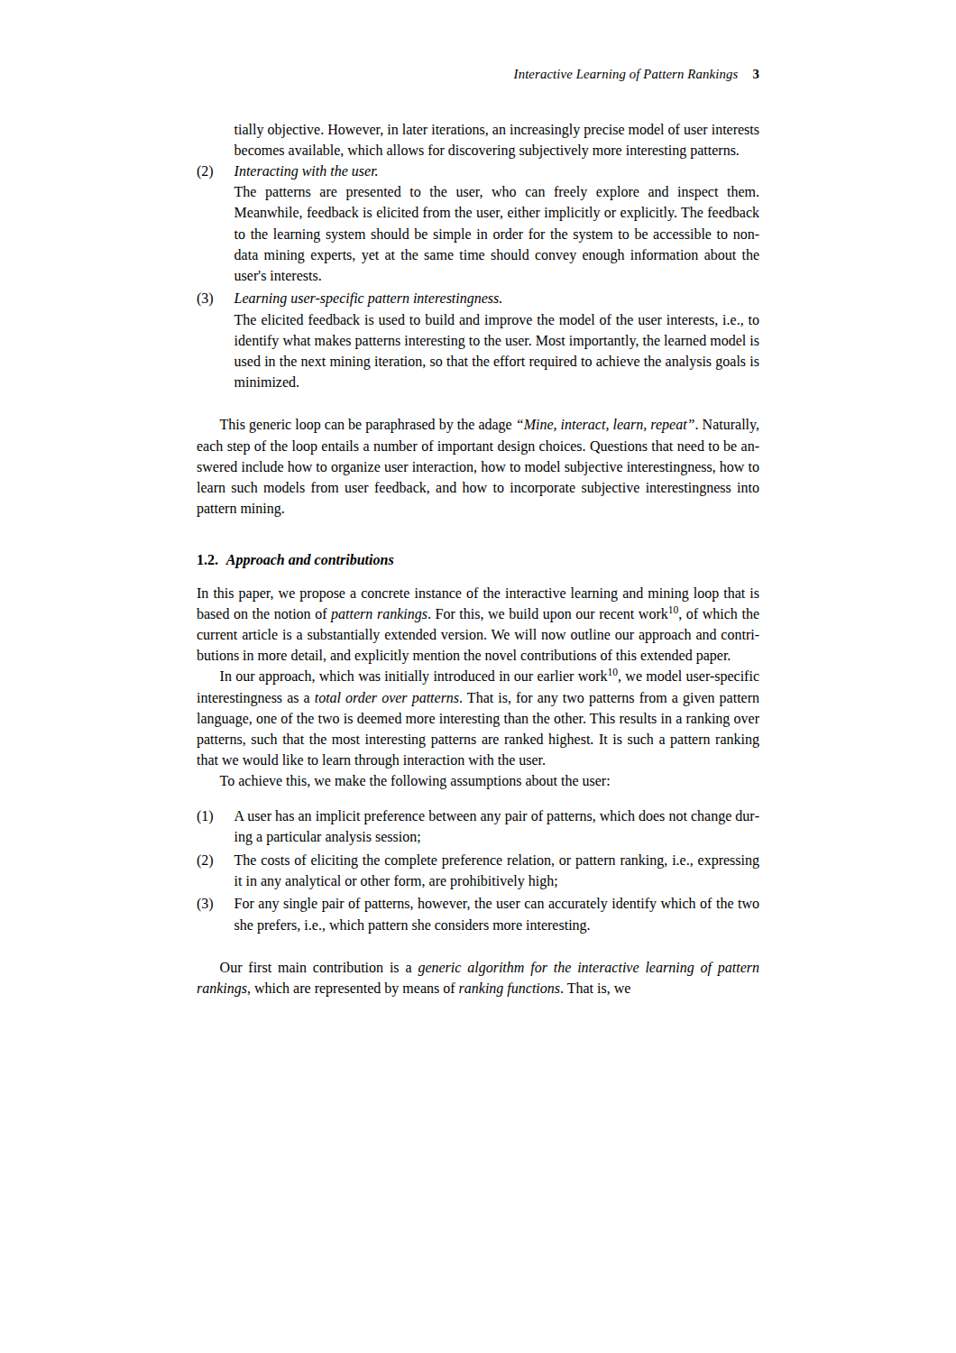Interactive Learning of Pattern Rankings3
tially objective. However, in later iterations, an increasingly precise model of user interests becomes available, which allows for discovering subjectively more interesting patterns.
(2)
Interacting with the user.
The patterns are presented to the user, who can freely explore and inspect them. Meanwhile, feedback is elicited from the user, either implicitly or explicitly. The feedback to the learning system should be simple in order for the system to be accessible to non-data mining experts, yet at the same time should convey enough information about the user's interests.
(3)
Learning user-specific pattern interestingness.
The elicited feedback is used to build and improve the model of the user interests, i.e., to identify what makes patterns interesting to the user. Most importantly, the learned model is used in the next mining iteration, so that the effort required to achieve the analysis goals is minimized.
This generic loop can be paraphrased by the adage “Mine, interact, learn, repeat”. Naturally, each step of the loop entails a number of important design choices. Questions that need to be answered include how to organize user interaction, how to model subjective interestingness, how to learn such models from user feedback, and how to incorporate subjective interestingness into pattern mining.
1.2. Approach and contributions
In this paper, we propose a concrete instance of the interactive learning and mining loop that is based on the notion of pattern rankings. For this, we build upon our recent work10, of which the current article is a substantially extended version. We will now outline our approach and contributions in more detail, and explicitly mention the novel contributions of this extended paper.
In our approach, which was initially introduced in our earlier work10, we model user-specific interestingness as a total order over patterns. That is, for any two patterns from a given pattern language, one of the two is deemed more interesting than the other. This results in a ranking over patterns, such that the most interesting patterns are ranked highest. It is such a pattern ranking that we would like to learn through interaction with the user.
To achieve this, we make the following assumptions about the user:
(1)
A user has an implicit preference between any pair of patterns, which does not change during a particular analysis session;
(2)
The costs of eliciting the complete preference relation, or pattern ranking, i.e., expressing it in any analytical or other form, are prohibitively high;
(3)
For any single pair of patterns, however, the user can accurately identify which of the two she prefers, i.e., which pattern she considers more interesting.
Our first main contribution is a generic algorithm for the interactive learning of pattern rankings, which are represented by means of ranking functions. That is, we